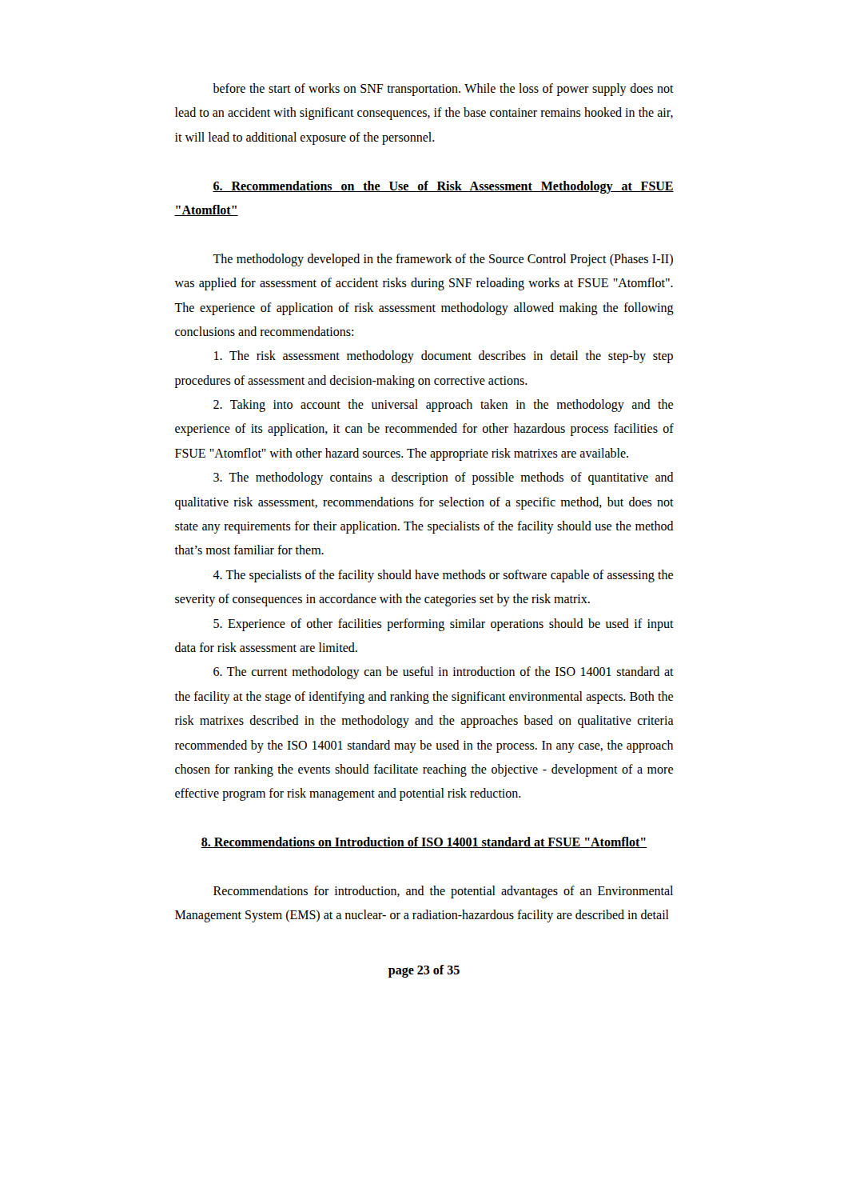before the start of works on SNF transportation. While the loss of power supply does not lead to an accident with significant consequences, if the base container remains hooked in the air, it will lead to additional exposure of the personnel.
6. Recommendations on the Use of Risk Assessment Methodology at FSUE "Atomflot"
The methodology developed in the framework of the Source Control Project (Phases I-II) was applied for assessment of accident risks during SNF reloading works at FSUE "Atomflot". The experience of application of risk assessment methodology allowed making the following conclusions and recommendations:
1. The risk assessment methodology document describes in detail the step-by step procedures of assessment and decision-making on corrective actions.
2. Taking into account the universal approach taken in the methodology and the experience of its application, it can be recommended for other hazardous process facilities of FSUE "Atomflot" with other hazard sources. The appropriate risk matrixes are available.
3. The methodology contains a description of possible methods of quantitative and qualitative risk assessment, recommendations for selection of a specific method, but does not state any requirements for their application. The specialists of the facility should use the method that’s most familiar for them.
4. The specialists of the facility should have methods or software capable of assessing the severity of consequences in accordance with the categories set by the risk matrix.
5. Experience of other facilities performing similar operations should be used if input data for risk assessment are limited.
6. The current methodology can be useful in introduction of the ISO 14001 standard at the facility at the stage of identifying and ranking the significant environmental aspects. Both the risk matrixes described in the methodology and the approaches based on qualitative criteria recommended by the ISO 14001 standard may be used in the process. In any case, the approach chosen for ranking the events should facilitate reaching the objective - development of a more effective program for risk management and potential risk reduction.
8. Recommendations on Introduction of ISO 14001 standard at FSUE "Atomflot"
Recommendations for introduction, and the potential advantages of an Environmental Management System (EMS) at a nuclear- or a radiation-hazardous facility are described in detail
page 23 of 35